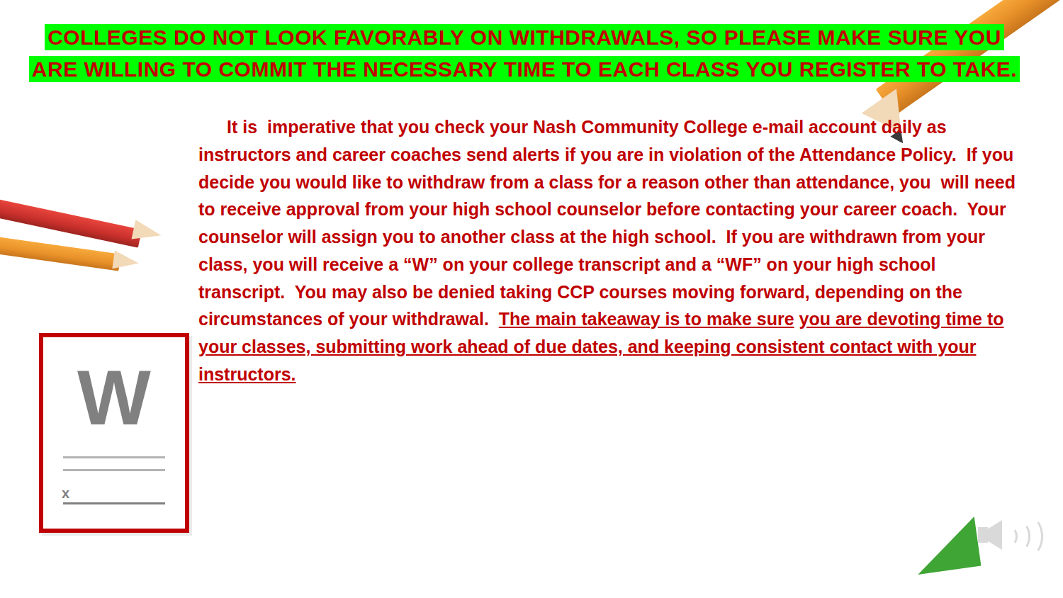COLLEGES DO NOT LOOK FAVORABLY ON WITHDRAWALS, SO PLEASE MAKE SURE YOU ARE WILLING TO COMMIT THE NECESSARY TIME TO EACH CLASS YOU REGISTER TO TAKE.
It is imperative that you check your Nash Community College e-mail account daily as instructors and career coaches send alerts if you are in violation of the Attendance Policy. If you decide you would like to withdraw from a class for a reason other than attendance, you will need to receive approval from your high school counselor before contacting your career coach. Your counselor will assign you to another class at the high school. If you are withdrawn from your class, you will receive a “W” on your college transcript and a “WF” on your high school transcript. You may also be denied taking CCP courses moving forward, depending on the circumstances of your withdrawal. The main takeaway is to make sure you are devoting time to your classes, submitting work ahead of due dates, and keeping consistent contact with your instructors.
W
x